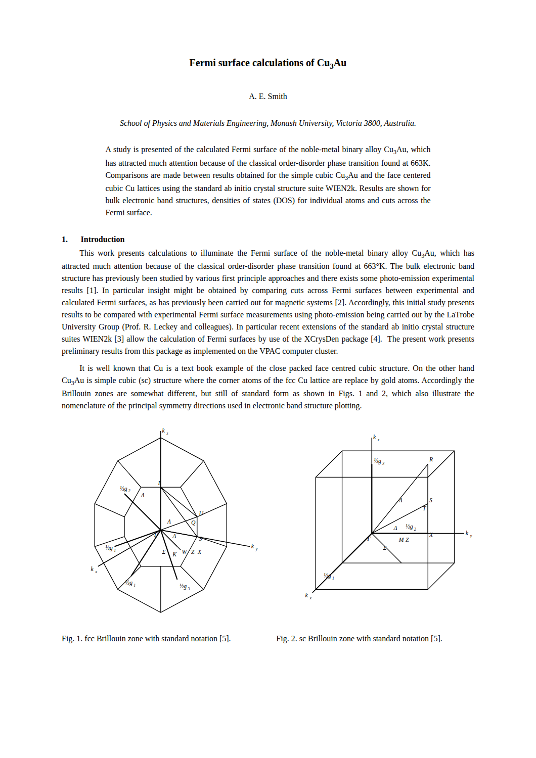Fermi surface calculations of Cu3Au
A. E. Smith
School of Physics and Materials Engineering, Monash University, Victoria 3800, Australia.
A study is presented of the calculated Fermi surface of the noble-metal binary alloy Cu3Au, which has attracted much attention because of the classical order-disorder phase transition found at 663K. Comparisons are made between results obtained for the simple cubic Cu3Au and the face centered cubic Cu lattices using the standard ab initio crystal structure suite WIEN2k. Results are shown for bulk electronic band structures, densities of states (DOS) for individual atoms and cuts across the Fermi surface.
1.
Introduction
This work presents calculations to illuminate the Fermi surface of the noble-metal binary alloy Cu3Au, which has attracted much attention because of the classical order-disorder phase transition found at 663°K. The bulk electronic band structure has previously been studied by various first principle approaches and there exists some photo-emission experimental results [1]. In particular insight might be obtained by comparing cuts across Fermi surfaces between experimental and calculated Fermi surfaces, as has previously been carried out for magnetic systems [2]. Accordingly, this initial study presents results to be compared with experimental Fermi surface measurements using photo-emission being carried out by the LaTrobe University Group (Prof. R. Leckey and colleagues). In particular recent extensions of the standard ab initio crystal structure suites WIEN2k [3] allow the calculation of Fermi surfaces by use of the XCrysDen package [4]. The present work presents preliminary results from this package as implemented on the VPAC computer cluster.
It is well known that Cu is a text book example of the close packed face centred cubic structure. On the other hand Cu3Au is simple cubic (sc) structure where the corner atoms of the fcc Cu lattice are replace by gold atoms. Accordingly the Brillouin zones are somewhat different, but still of standard form as shown in Figs. 1 and 2, which also illustrate the nomenclature of the principal symmetry directions used in electronic band structure plotting.
kz ky kx ½g2 ½g1 ½g1 ½g3 L Γ U S Q W Z X Λ Δ Σ K Λ
Fig. 1. fcc Brillouin zone with standard notation [5].
kz ky kx ½g3 ½g2 ½g1 R Γ S T X M Z Λ Δ Σ
Fig. 2. sc Brillouin zone with standard notation [5].